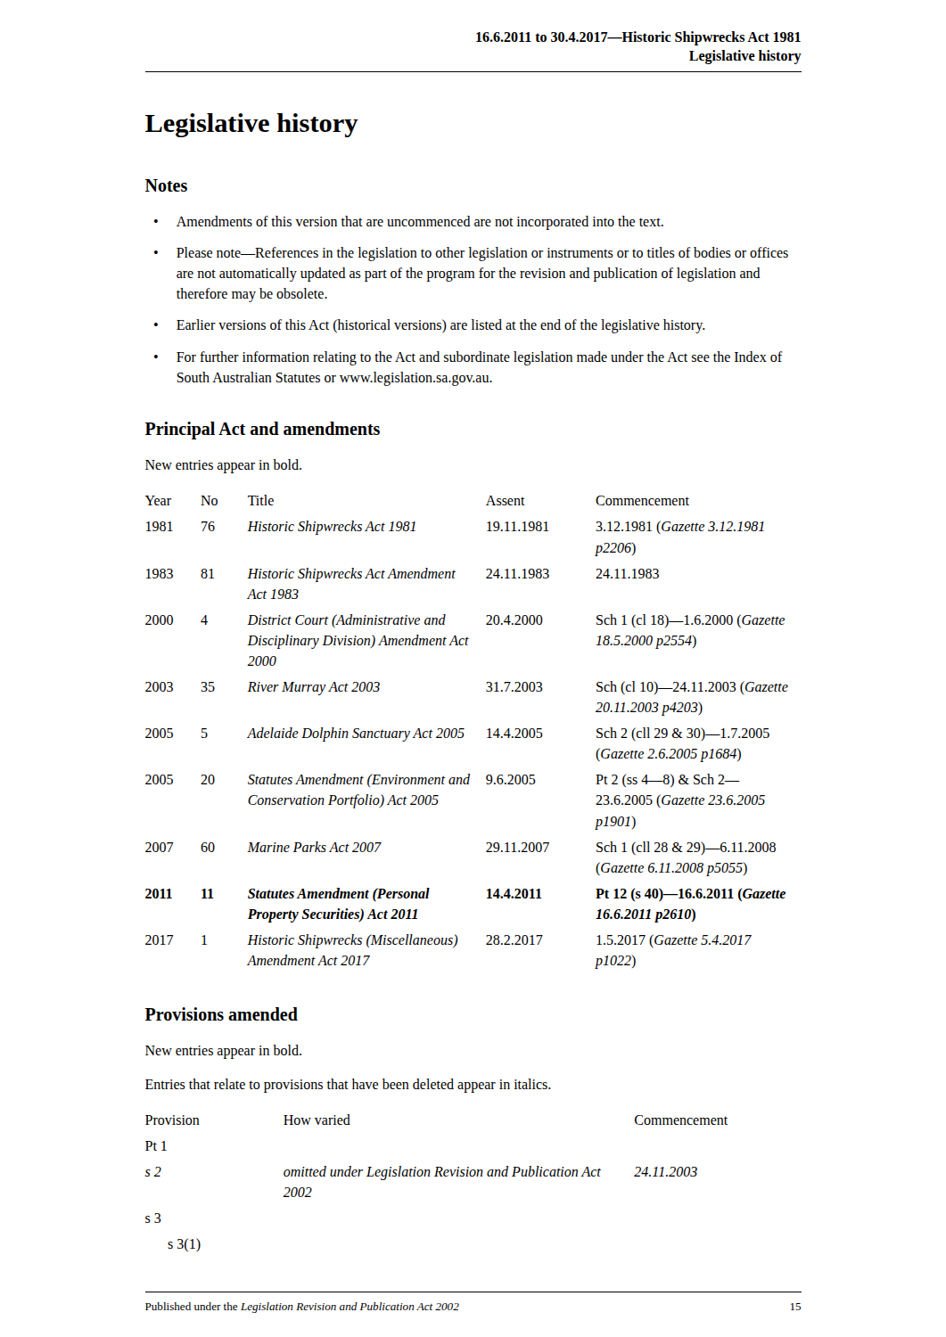16.6.2011 to 30.4.2017—Historic Shipwrecks Act 1981
Legislative history
Legislative history
Notes
Amendments of this version that are uncommenced are not incorporated into the text.
Please note—References in the legislation to other legislation or instruments or to titles of bodies or offices are not automatically updated as part of the program for the revision and publication of legislation and therefore may be obsolete.
Earlier versions of this Act (historical versions) are listed at the end of the legislative history.
For further information relating to the Act and subordinate legislation made under the Act see the Index of South Australian Statutes or www.legislation.sa.gov.au.
Principal Act and amendments
New entries appear in bold.
| Year | No | Title | Assent | Commencement |
| --- | --- | --- | --- | --- |
| 1981 | 76 | Historic Shipwrecks Act 1981 | 19.11.1981 | 3.12.1981 ( Gazette 3.12.1981 p2206 ) |
| 1983 | 81 | Historic Shipwrecks Act Amendment Act 1983 | 24.11.1983 | 24.11.1983 |
| 2000 | 4 | District Court (Administrative and Disciplinary Division) Amendment Act 2000 | 20.4.2000 | Sch 1 (cl 18)—1.6.2000 ( Gazette 18.5.2000 p2554 ) |
| 2003 | 35 | River Murray Act 2003 | 31.7.2003 | Sch (cl 10)—24.11.2003 ( Gazette 20.11.2003 p4203 ) |
| 2005 | 5 | Adelaide Dolphin Sanctuary Act 2005 | 14.4.2005 | Sch 2 (cll 29 & 30)—1.7.2005 ( Gazette 2.6.2005 p1684 ) |
| 2005 | 20 | Statutes Amendment (Environment and Conservation Portfolio) Act 2005 | 9.6.2005 | Pt 2 (ss 4—8) & Sch 2—23.6.2005 ( Gazette 23.6.2005 p1901 ) |
| 2007 | 60 | Marine Parks Act 2007 | 29.11.2007 | Sch 1 (cll 28 & 29)—6.11.2008 ( Gazette 6.11.2008 p5055 ) |
| 2011 | 11 | Statutes Amendment (Personal Property Securities) Act 2011 | 14.4.2011 | Pt 12 (s 40)—16.6.2011 ( Gazette 16.6.2011 p2610 ) |
| 2017 | 1 | Historic Shipwrecks (Miscellaneous) Amendment Act 2017 | 28.2.2017 | 1.5.2017 ( Gazette 5.4.2017 p1022 ) |
Provisions amended
New entries appear in bold.
Entries that relate to provisions that have been deleted appear in italics.
| Provision | How varied | Commencement |
| --- | --- | --- |
| Pt 1 | | |
| s 2 | omitted under Legislation Revision and Publication Act 2002 | 24.11.2003 |
| s 3 | | |
| s 3(1) | | |
Published under the Legislation Revision and Publication Act 2002 15